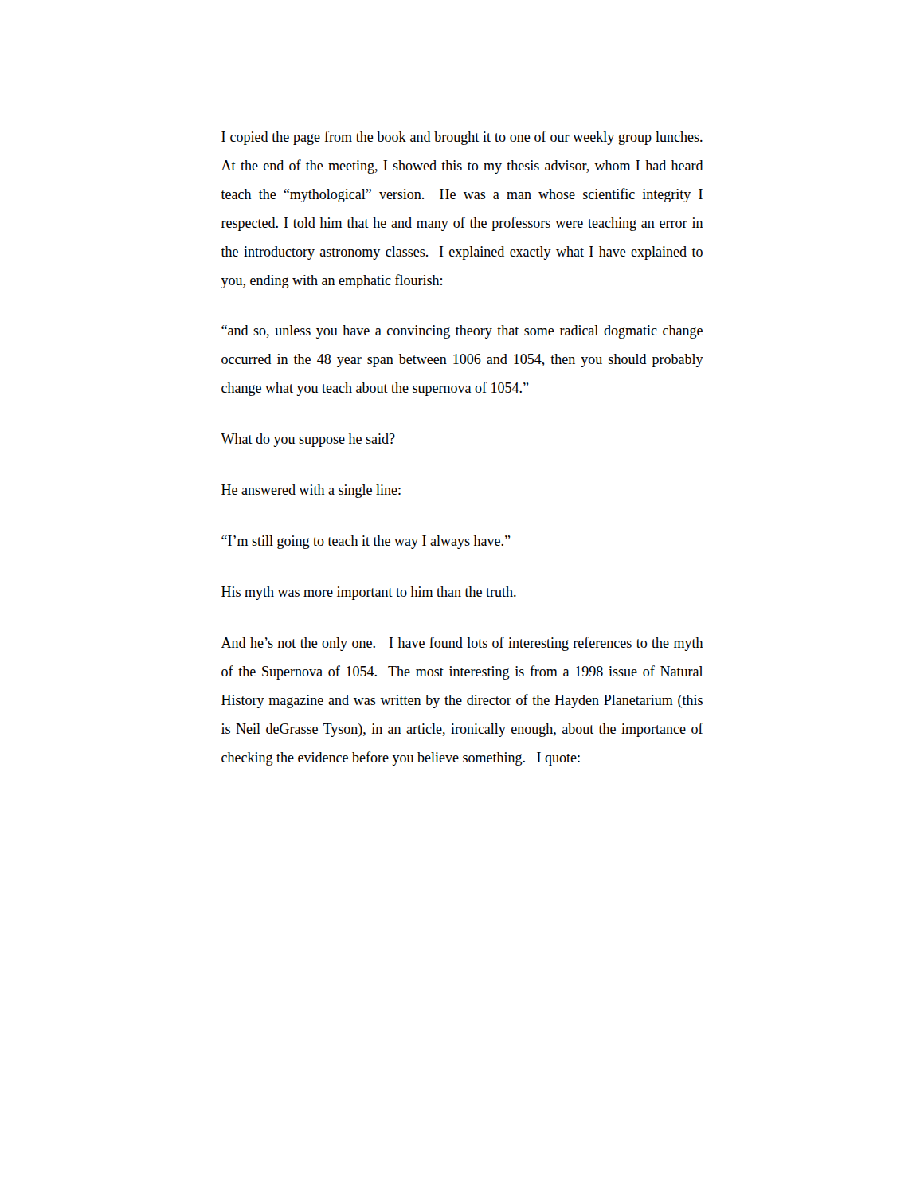I copied the page from the book and brought it to one of our weekly group lunches. At the end of the meeting, I showed this to my thesis advisor, whom I had heard teach the “mythological” version. He was a man whose scientific integrity I respected. I told him that he and many of the professors were teaching an error in the introductory astronomy classes. I explained exactly what I have explained to you, ending with an emphatic flourish:
“and so, unless you have a convincing theory that some radical dogmatic change occurred in the 48 year span between 1006 and 1054, then you should probably change what you teach about the supernova of 1054.”
What do you suppose he said?
He answered with a single line:
“I’m still going to teach it the way I always have.”
His myth was more important to him than the truth.
And he’s not the only one. I have found lots of interesting references to the myth of the Supernova of 1054. The most interesting is from a 1998 issue of Natural History magazine and was written by the director of the Hayden Planetarium (this is Neil deGrasse Tyson), in an article, ironically enough, about the importance of checking the evidence before you believe something. I quote: